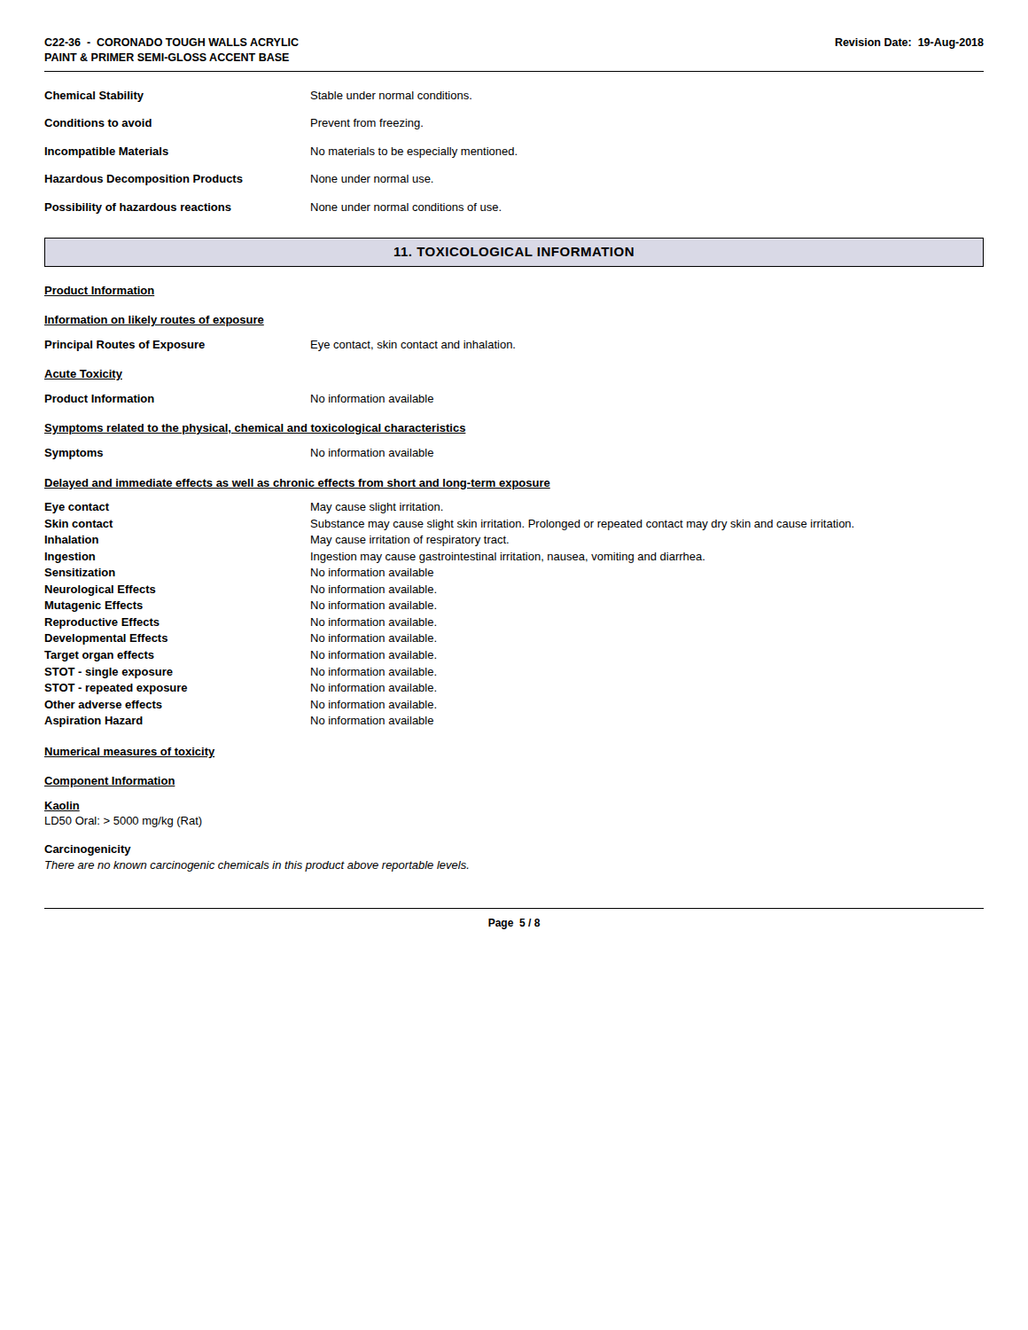C22-36 - CORONADO TOUGH WALLS ACRYLIC
PAINT & PRIMER SEMI-GLOSS ACCENT BASE
Revision Date: 19-Aug-2018
Chemical Stability
Stable under normal conditions.
Conditions to avoid
Prevent from freezing.
Incompatible Materials
No materials to be especially mentioned.
Hazardous Decomposition Products
None under normal use.
Possibility of hazardous reactions
None under normal conditions of use.
11. TOXICOLOGICAL INFORMATION
Product Information
Information on likely routes of exposure
Principal Routes of Exposure
Eye contact, skin contact and inhalation.
Acute Toxicity
Product Information
No information available
Symptoms related to the physical, chemical and toxicological characteristics
Symptoms
No information available
Delayed and immediate effects as well as chronic effects from short and long-term exposure
| Eye contact | May cause slight irritation. |
| Skin contact | Substance may cause slight skin irritation. Prolonged or repeated contact may dry skin and cause irritation. |
| Inhalation | May cause irritation of respiratory tract. |
| Ingestion | Ingestion may cause gastrointestinal irritation, nausea, vomiting and diarrhea. |
| Sensitization | No information available |
| Neurological Effects | No information available. |
| Mutagenic Effects | No information available. |
| Reproductive Effects | No information available. |
| Developmental Effects | No information available. |
| Target organ effects | No information available. |
| STOT - single exposure | No information available. |
| STOT - repeated exposure | No information available. |
| Other adverse effects | No information available. |
| Aspiration Hazard | No information available |
Numerical measures of toxicity
Component Information
Kaolin
LD50 Oral: > 5000 mg/kg (Rat)
Carcinogenicity
There are no known carcinogenic chemicals in this product above reportable levels.
Page 5 / 8